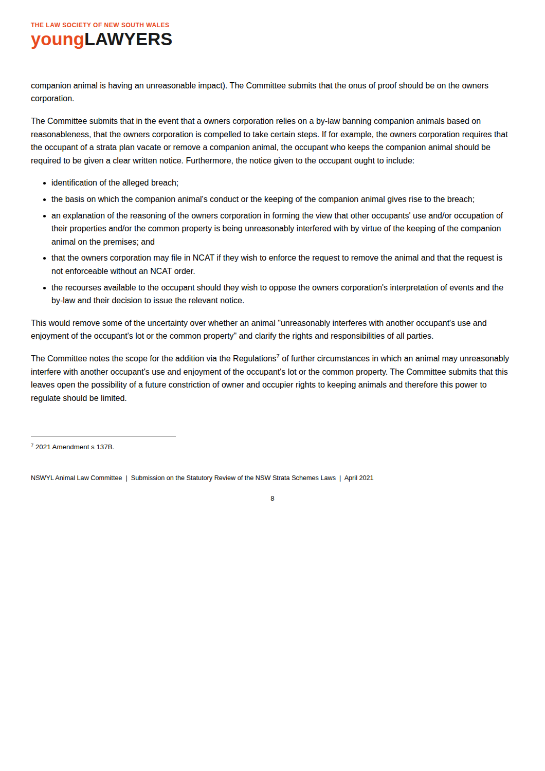THE LAW SOCIETY OF NEW SOUTH WALES
young LAWYERS
companion animal is having an unreasonable impact). The Committee submits that the onus of proof should be on the owners corporation.
The Committee submits that in the event that a owners corporation relies on a by-law banning companion animals based on reasonableness, that the owners corporation is compelled to take certain steps. If for example, the owners corporation requires that the occupant of a strata plan vacate or remove a companion animal, the occupant who keeps the companion animal should be required to be given a clear written notice. Furthermore, the notice given to the occupant ought to include:
identification of the alleged breach;
the basis on which the companion animal's conduct or the keeping of the companion animal gives rise to the breach;
an explanation of the reasoning of the owners corporation in forming the view that other occupants' use and/or occupation of their properties and/or the common property is being unreasonably interfered with by virtue of the keeping of the companion animal on the premises; and
that the owners corporation may file in NCAT if they wish to enforce the request to remove the animal and that the request is not enforceable without an NCAT order.
the recourses available to the occupant should they wish to oppose the owners corporation's interpretation of events and the by-law and their decision to issue the relevant notice.
This would remove some of the uncertainty over whether an animal "unreasonably interferes with another occupant's use and enjoyment of the occupant's lot or the common property" and clarify the rights and responsibilities of all parties.
The Committee notes the scope for the addition via the Regulations7 of further circumstances in which an animal may unreasonably interfere with another occupant's use and enjoyment of the occupant's lot or the common property. The Committee submits that this leaves open the possibility of a future constriction of owner and occupier rights to keeping animals and therefore this power to regulate should be limited.
7 2021 Amendment s 137B.
NSWYL Animal Law Committee | Submission on the Statutory Review of the NSW Strata Schemes Laws | April 2021
8